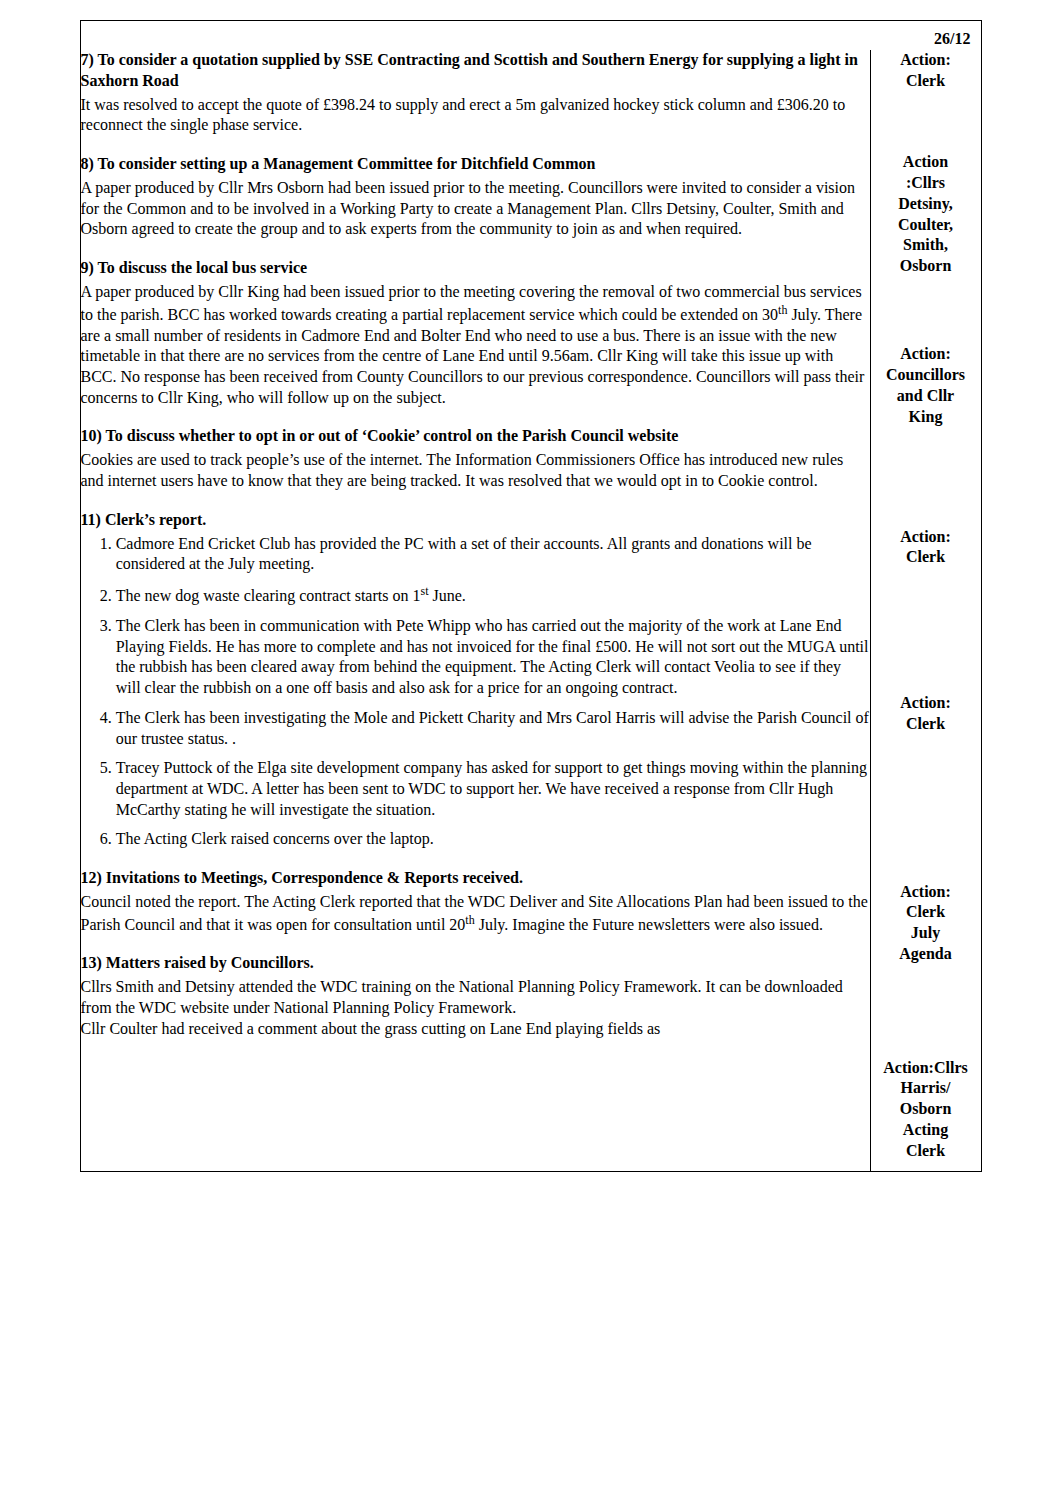26/12
| 7) To consider a quotation supplied by SSE Contracting and Scottish and Southern Energy for supplying a light in Saxhorn Road It was resolved to accept the quote of £398.24 to supply and erect a 5m galvanized hockey stick column and £306.20 to reconnect the single phase service. 8) To consider setting up a Management Committee for Ditchfield Common A paper produced by Cllr Mrs Osborn had been issued prior to the meeting. Councillors were invited to consider a vision for the Common and to be involved in a Working Party to create a Management Plan. Cllrs Detsiny, Coulter, Smith and Osborn agreed to create the group and to ask experts from the community to join as and when required. 9) To discuss the local bus service A paper produced by Cllr King had been issued prior to the meeting covering the removal of two commercial bus services to the parish. BCC has worked towards creating a partial replacement service which could be extended on 30 th July. There are a small number of residents in Cadmore End and Bolter End who need to use a bus. There is an issue with the new timetable in that there are no services from the centre of Lane End until 9.56am. Cllr King will take this issue up with BCC. No response has been received from County Councillors to our previous correspondence. Councillors will pass their concerns to Cllr King, who will follow up on the subject. 10) To discuss whether to opt in or out of ‘Cookie’ control on the Parish Council website Cookies are used to track people’s use of the internet. The Information Commissioners Office has introduced new rules and internet users have to know that they are being tracked. It was resolved that we would opt in to Cookie control. 11) Clerk’s report. Cadmore End Cricket Club has provided the PC with a set of their accounts. All grants and donations will be considered at the July meeting. The new dog waste clearing contract starts on 1 st June. The Clerk has been in communication with Pete Whipp who has carried out the majority of the work at Lane End Playing Fields. He has more to complete and has not invoiced for the final £500. He will not sort out the MUGA until the rubbish has been cleared away from behind the equipment. The Acting Clerk will contact Veolia to see if they will clear the rubbish on a one off basis and also ask for a price for an ongoing contract. The Clerk has been investigating the Mole and Pickett Charity and Mrs Carol Harris will advise the Parish Council of our trustee status. . Tracey Puttock of the Elga site development company has asked for support to get things moving within the planning department at WDC. A letter has been sent to WDC to support her. We have received a response from Cllr Hugh McCarthy stating he will investigate the situation. The Acting Clerk raised concerns over the laptop. 12) Invitations to Meetings, Correspondence & Reports received. Council noted the report. The Acting Clerk reported that the WDC Deliver and Site Allocations Plan had been issued to the Parish Council and that it was open for consultation until 20 th July. Imagine the Future newsletters were also issued. 13) Matters raised by Councillors. Cllrs Smith and Detsiny attended the WDC training on the National Planning Policy Framework. It can be downloaded from the WDC website under National Planning Policy Framework. Cllr Coulter had received a comment about the grass cutting on Lane End playing fields as | Action: Clerk Action :Cllrs Detsiny, Coulter, Smith, Osborn Action: Councillors and Cllr King Action: Clerk Action: Clerk Action: Clerk July Agenda Action:Cllrs Harris/ Osborn Acting Clerk |